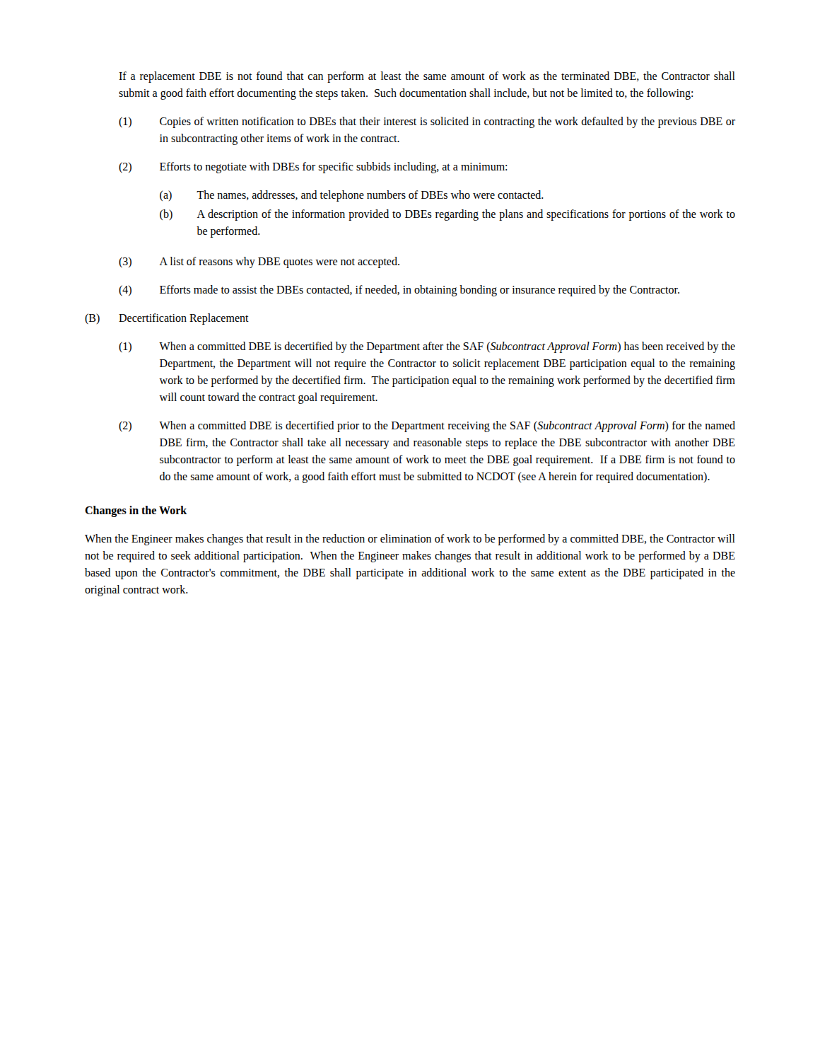If a replacement DBE is not found that can perform at least the same amount of work as the terminated DBE, the Contractor shall submit a good faith effort documenting the steps taken. Such documentation shall include, but not be limited to, the following:
(1)
Copies of written notification to DBEs that their interest is solicited in contracting the work defaulted by the previous DBE or in subcontracting other items of work in the contract.
(2)
Efforts to negotiate with DBEs for specific subbids including, at a minimum:
(a)
The names, addresses, and telephone numbers of DBEs who were contacted.
(b)
A description of the information provided to DBEs regarding the plans and specifications for portions of the work to be performed.
(3)
A list of reasons why DBE quotes were not accepted.
(4)
Efforts made to assist the DBEs contacted, if needed, in obtaining bonding or insurance required by the Contractor.
(B)
Decertification Replacement
(1)
When a committed DBE is decertified by the Department after the SAF (Subcontract Approval Form) has been received by the Department, the Department will not require the Contractor to solicit replacement DBE participation equal to the remaining work to be performed by the decertified firm. The participation equal to the remaining work performed by the decertified firm will count toward the contract goal requirement.
(2)
When a committed DBE is decertified prior to the Department receiving the SAF (Subcontract Approval Form) for the named DBE firm, the Contractor shall take all necessary and reasonable steps to replace the DBE subcontractor with another DBE subcontractor to perform at least the same amount of work to meet the DBE goal requirement. If a DBE firm is not found to do the same amount of work, a good faith effort must be submitted to NCDOT (see A herein for required documentation).
Changes in the Work
When the Engineer makes changes that result in the reduction or elimination of work to be performed by a committed DBE, the Contractor will not be required to seek additional participation. When the Engineer makes changes that result in additional work to be performed by a DBE based upon the Contractor's commitment, the DBE shall participate in additional work to the same extent as the DBE participated in the original contract work.